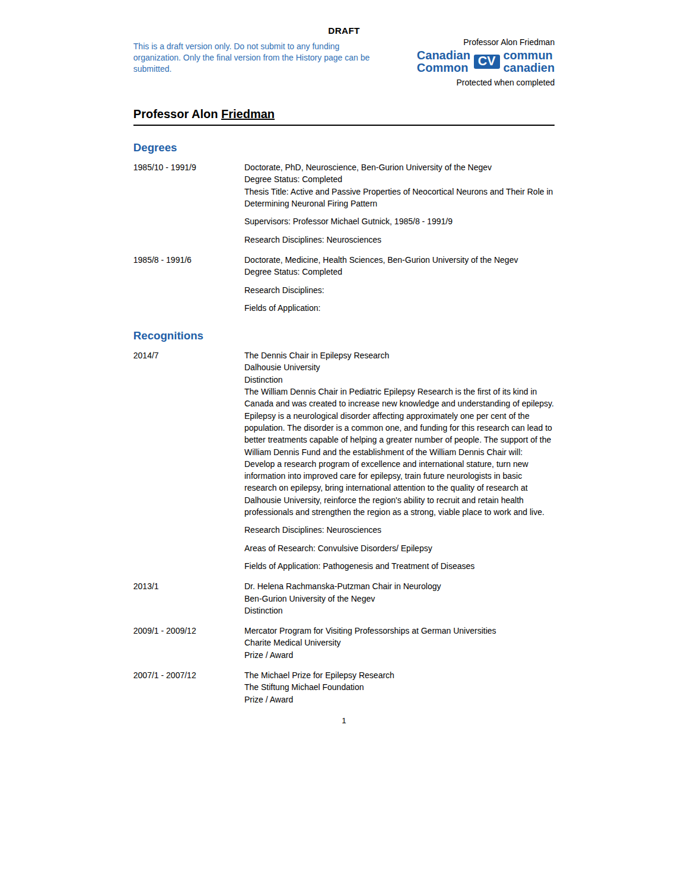DRAFT
This is a draft version only. Do not submit to any funding organization. Only the final version from the History page can be submitted.
Professor Alon Friedman
Canadian
Common
CV
commun
canadien
Protected when completed
Professor Alon Friedman
Degrees
1985/10 - 1991/9
Doctorate, PhD, Neuroscience, Ben-Gurion University of the Negev
Degree Status: Completed
Thesis Title: Active and Passive Properties of Neocortical Neurons and Their Role in Determining Neuronal Firing Pattern
Supervisors: Professor Michael Gutnick, 1985/8 - 1991/9
Research Disciplines: Neurosciences
1985/8 - 1991/6
Doctorate, Medicine, Health Sciences, Ben-Gurion University of the Negev
Degree Status: Completed
Research Disciplines:
Fields of Application:
Recognitions
2014/7
The Dennis Chair in Epilepsy Research
Dalhousie University
Distinction
The William Dennis Chair in Pediatric Epilepsy Research is the first of its kind in Canada and was created to increase new knowledge and understanding of epilepsy. Epilepsy is a neurological disorder affecting approximately one per cent of the population. The disorder is a common one, and funding for this research can lead to better treatments capable of helping a greater number of people. The support of the William Dennis Fund and the establishment of the William Dennis Chair will: Develop a research program of excellence and international stature, turn new information into improved care for epilepsy, train future neurologists in basic research on epilepsy, bring international attention to the quality of research at Dalhousie University, reinforce the region's ability to recruit and retain health professionals and strengthen the region as a strong, viable place to work and live.
Research Disciplines: Neurosciences
Areas of Research: Convulsive Disorders/ Epilepsy
Fields of Application: Pathogenesis and Treatment of Diseases
2013/1
Dr. Helena Rachmanska-Putzman Chair in Neurology
Ben-Gurion University of the Negev
Distinction
2009/1 - 2009/12
Mercator Program for Visiting Professorships at German Universities
Charite Medical University
Prize / Award
2007/1 - 2007/12
The Michael Prize for Epilepsy Research
The Stiftung Michael Foundation
Prize / Award
1